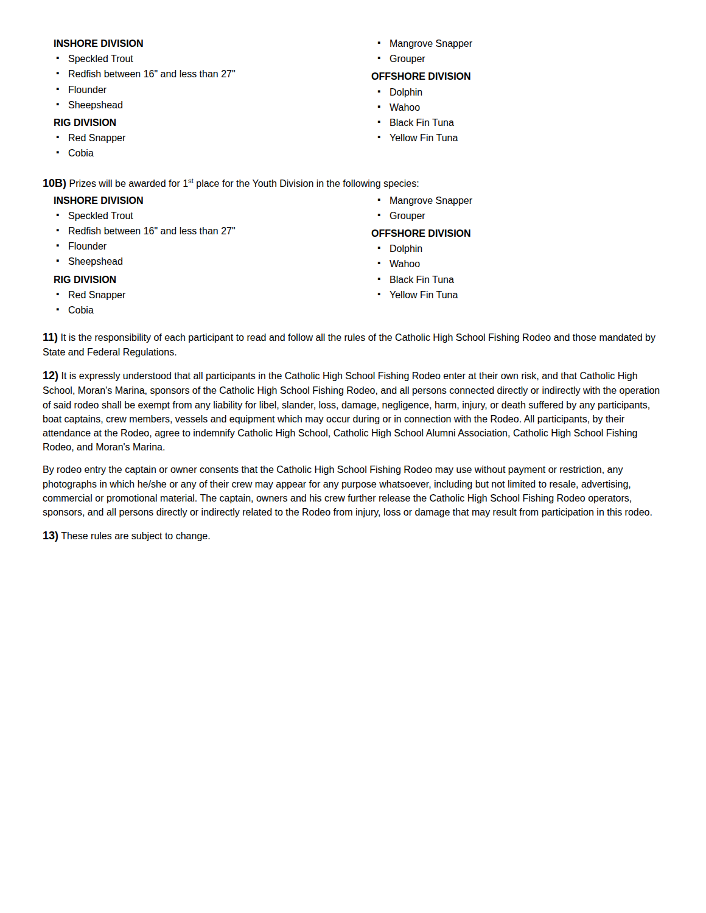INSHORE DIVISION
Speckled Trout
Redfish between 16" and less than 27"
Flounder
Sheepshead
RIG DIVISION
Red Snapper
Cobia
Mangrove Snapper
Grouper
OFFSHORE DIVISION
Dolphin
Wahoo
Black Fin Tuna
Yellow Fin Tuna
10B) Prizes will be awarded for 1st place for the Youth Division in the following species:
INSHORE DIVISION
Speckled Trout
Redfish between 16" and less than 27"
Flounder
Sheepshead
RIG DIVISION
Red Snapper
Cobia
Mangrove Snapper
Grouper
OFFSHORE DIVISION
Dolphin
Wahoo
Black Fin Tuna
Yellow Fin Tuna
11) It is the responsibility of each participant to read and follow all the rules of the Catholic High School Fishing Rodeo and those mandated by State and Federal Regulations.
12) It is expressly understood that all participants in the Catholic High School Fishing Rodeo enter at their own risk, and that Catholic High School, Moran's Marina, sponsors of the Catholic High School Fishing Rodeo, and all persons connected directly or indirectly with the operation of said rodeo shall be exempt from any liability for libel, slander, loss, damage, negligence, harm, injury, or death suffered by any participants, boat captains, crew members, vessels and equipment which may occur during or in connection with the Rodeo. All participants, by their attendance at the Rodeo, agree to indemnify Catholic High School, Catholic High School Alumni Association, Catholic High School Fishing Rodeo, and Moran's Marina.
By rodeo entry the captain or owner consents that the Catholic High School Fishing Rodeo may use without payment or restriction, any photographs in which he/she or any of their crew may appear for any purpose whatsoever, including but not limited to resale, advertising, commercial or promotional material. The captain, owners and his crew further release the Catholic High School Fishing Rodeo operators, sponsors, and all persons directly or indirectly related to the Rodeo from injury, loss or damage that may result from participation in this rodeo.
13) These rules are subject to change.